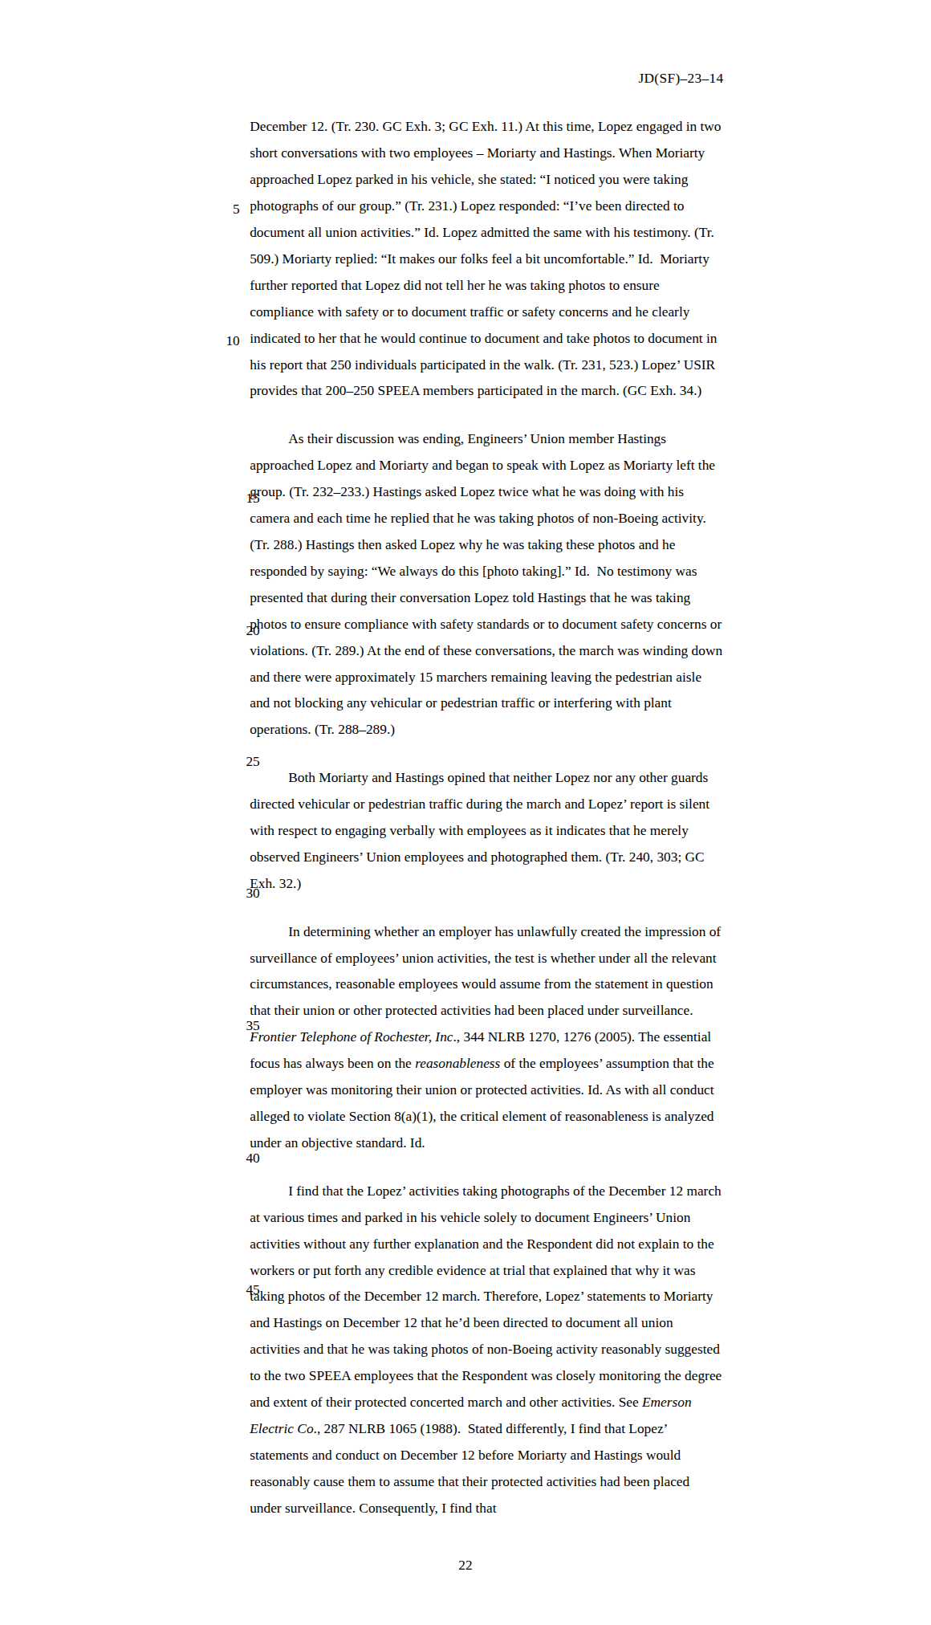JD(SF)–23–14
December 12. (Tr. 230. GC Exh. 3; GC Exh. 11.) At this time, Lopez engaged in two short conversations with two employees – Moriarty and Hastings. When Moriarty approached Lopez parked in his vehicle, she stated: “I noticed you were taking photographs of our group.” (Tr. 231.) Lopez responded: “I’ve been directed to document all union activities.” Id. Lopez 5admitted the same with his testimony. (Tr. 509.) Moriarty replied: “It makes our folks feel a bit uncomfortable.” Id. Moriarty further reported that Lopez did not tell her he was taking photos to ensure compliance with safety or to document traffic or safety concerns and he clearly indicated to her that he would continue to document and take photos to document in his report that 250 individuals participated in the walk. (Tr. 231, 523.) Lopez’ USIR provides that 200–10250 SPEEA members participated in the march. (GC Exh. 34.)
As their discussion was ending, Engineers’ Union member Hastings approached Lopez and Moriarty and began to speak with Lopez as Moriarty left the group. (Tr. 232–233.) Hastings asked Lopez twice what he was doing with his camera and each time he replied that 15he was taking photos of non-Boeing activity. (Tr. 288.) Hastings then asked Lopez why he was taking these photos and he responded by saying: “We always do this [photo taking].” Id. No testimony was presented that during their conversation Lopez told Hastings that he was taking photos to ensure compliance with safety standards or to document safety concerns or violations. (Tr. 289.) At the end of these conversations, the march was winding down and there were 20approximately 15 marchers remaining leaving the pedestrian aisle and not blocking any vehicular or pedestrian traffic or interfering with plant operations. (Tr. 288–289.)
Both Moriarty and Hastings opined that neither Lopez nor any other guards directed vehicular or pedestrian traffic during the march and Lopez’ report is silent with respect to 25engaging verbally with employees as it indicates that he merely observed Engineers’ Union employees and photographed them. (Tr. 240, 303; GC Exh. 32.)
In determining whether an employer has unlawfully created the impression of surveillance of employees’ union activities, the test is whether under all the relevant 30circumstances, reasonable employees would assume from the statement in question that their union or other protected activities had been placed under surveillance. Frontier Telephone of Rochester, Inc., 344 NLRB 1270, 1276 (2005). The essential focus has always been on the reasonableness of the employees’ assumption that the employer was monitoring their union or protected activities. Id. As with all conduct alleged to violate Section 8(a)(1), the critical 35element of reasonableness is analyzed under an objective standard. Id.
I find that the Lopez’ activities taking photographs of the December 12 march at various times and parked in his vehicle solely to document Engineers’ Union activities without any further explanation and the Respondent did not explain to the workers or put forth any credible 40evidence at trial that explained that why it was taking photos of the December 12 march. Therefore, Lopez’ statements to Moriarty and Hastings on December 12 that he’d been directed to document all union activities and that he was taking photos of non-Boeing activity reasonably suggested to the two SPEEA employees that the Respondent was closely monitoring the degree and extent of their protected concerted march and other activities. See Emerson 45 Electric Co., 287 NLRB 1065 (1988). Stated differently, I find that Lopez’ statements and conduct on December 12 before Moriarty and Hastings would reasonably cause them to assume that their protected activities had been placed under surveillance. Consequently, I find that
22